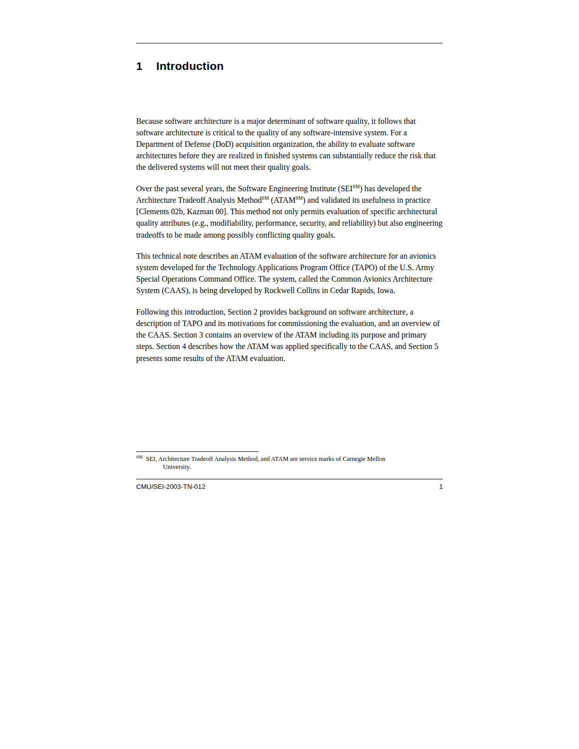1 Introduction
Because software architecture is a major determinant of software quality, it follows that software architecture is critical to the quality of any software-intensive system. For a Department of Defense (DoD) acquisition organization, the ability to evaluate software architectures before they are realized in finished systems can substantially reduce the risk that the delivered systems will not meet their quality goals.
Over the past several years, the Software Engineering Institute (SEISM) has developed the Architecture Tradeoff Analysis MethodSM (ATAMSM) and validated its usefulness in practice [Clements 02b, Kazman 00]. This method not only permits evaluation of specific architectural quality attributes (e.g., modifiability, performance, security, and reliability) but also engineering tradeoffs to be made among possibly conflicting quality goals.
This technical note describes an ATAM evaluation of the software architecture for an avionics system developed for the Technology Applications Program Office (TAPO) of the U.S. Army Special Operations Command Office. The system, called the Common Avionics Architecture System (CAAS), is being developed by Rockwell Collins in Cedar Rapids, Iowa.
Following this introduction, Section 2 provides background on software architecture, a description of TAPO and its motivations for commissioning the evaluation, and an overview of the CAAS. Section 3 contains an overview of the ATAM including its purpose and primary steps. Section 4 describes how the ATAM was applied specifically to the CAAS, and Section 5 presents some results of the ATAM evaluation.
SM SEI, Architecture Tradeoff Analysis Method, and ATAM are service marks of Carnegie Mellon University.
CMU/SEI-2003-TN-012 1